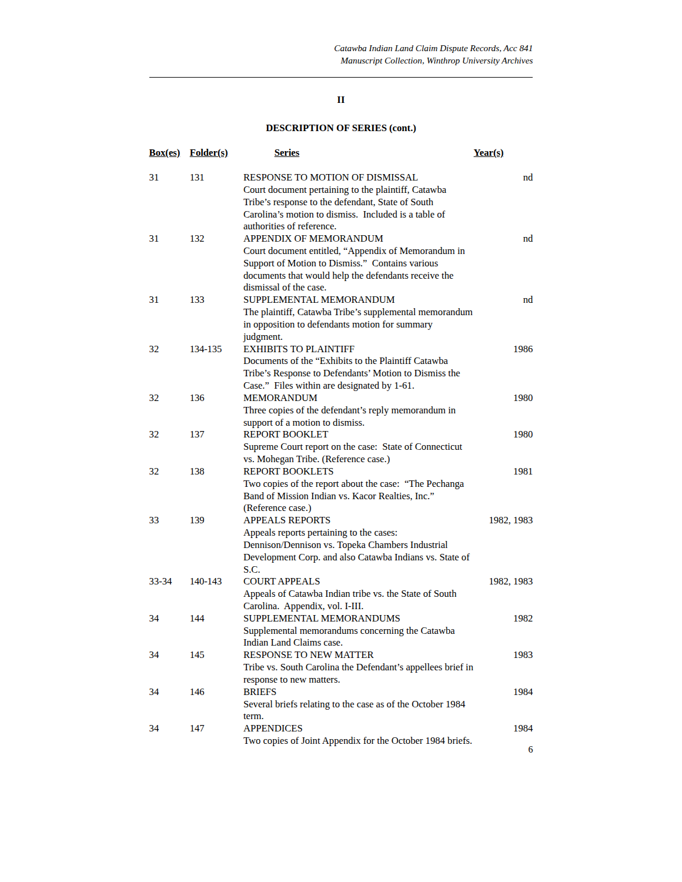Catawba Indian Land Claim Dispute Records, Acc 841
Manuscript Collection, Winthrop University Archives
II
DESCRIPTION OF SERIES (cont.)
| Box(es) | Folder(s) | Series | Year(s) |
| --- | --- | --- | --- |
| 31 | 131 | RESPONSE TO MOTION OF DISMISSAL Court document pertaining to the plaintiff, Catawba Tribe’s response to the defendant, State of South Carolina’s motion to dismiss. Included is a table of authorities of reference. | nd |
| 31 | 132 | APPENDIX OF MEMORANDUM Court document entitled, “Appendix of Memorandum in Support of Motion to Dismiss.” Contains various documents that would help the defendants receive the dismissal of the case. | nd |
| 31 | 133 | SUPPLEMENTAL MEMORANDUM The plaintiff, Catawba Tribe’s supplemental memorandum in opposition to defendants motion for summary judgment. | nd |
| 32 | 134-135 | EXHIBITS TO PLAINTIFF Documents of the “Exhibits to the Plaintiff Catawba Tribe’s Response to Defendants’ Motion to Dismiss the Case.” Files within are designated by 1-61. | 1986 |
| 32 | 136 | MEMORANDUM Three copies of the defendant’s reply memorandum in support of a motion to dismiss. | 1980 |
| 32 | 137 | REPORT BOOKLET Supreme Court report on the case: State of Connecticut vs. Mohegan Tribe. (Reference case.) | 1980 |
| 32 | 138 | REPORT BOOKLETS Two copies of the report about the case: “The Pechanga Band of Mission Indian vs. Kacor Realties, Inc.” (Reference case.) | 1981 |
| 33 | 139 | APPEALS REPORTS Appeals reports pertaining to the cases: Dennison/Dennison vs. Topeka Chambers Industrial Development Corp. and also Catawba Indians vs. State of S.C. | 1982, 1983 |
| 33-34 | 140-143 | COURT APPEALS Appeals of Catawba Indian tribe vs. the State of South Carolina. Appendix, vol. I-III. | 1982, 1983 |
| 34 | 144 | SUPPLEMENTAL MEMORANDUMS Supplemental memorandums concerning the Catawba Indian Land Claims case. | 1982 |
| 34 | 145 | RESPONSE TO NEW MATTER Tribe vs. South Carolina the Defendant’s appellees brief in response to new matters. | 1983 |
| 34 | 146 | BRIEFS Several briefs relating to the case as of the October 1984 term. | 1984 |
| 34 | 147 | APPENDICES Two copies of Joint Appendix for the October 1984 briefs. | 1984 |
6